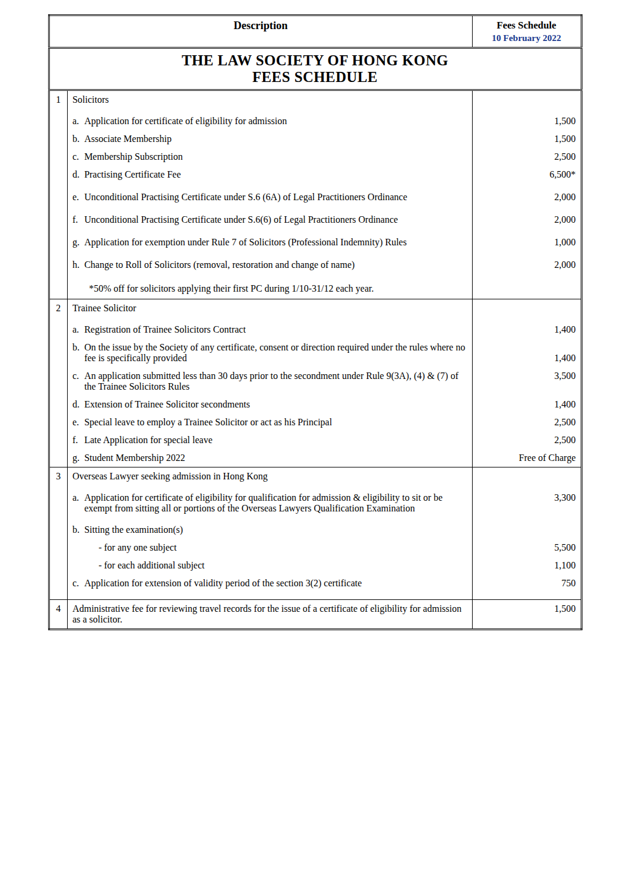| THE LAW SOCIETY OF HONG KONG FEES SCHEDULE |
| Description | Fees Schedule 10 February 2022 |
| 1 | Solicitors | |
| a. Application for certificate of eligibility for admission | 1,500 |
| b. Associate Membership | 1,500 |
| c. Membership Subscription | 2,500 |
| d. Practising Certificate Fee | 6,500* |
| e. Unconditional Practising Certificate under S.6 (6A) of Legal Practitioners Ordinance | 2,000 |
| f. Unconditional Practising Certificate under S.6(6) of Legal Practitioners Ordinance | 2,000 |
| g. Application for exemption under Rule 7 of Solicitors (Professional Indemnity) Rules | 1,000 |
| h. Change to Roll of Solicitors (removal, restoration and change of name) | 2,000 |
| *50% off for solicitors applying their first PC during 1/10-31/12 each year. | |
| 2 | Trainee Solicitor | |
| a. Registration of Trainee Solicitors Contract | 1,400 |
| b. On the issue by the Society of any certificate, consent or direction required under the rules where no fee is specifically provided | 1,400 |
| c. An application submitted less than 30 days prior to the secondment under Rule 9(3A), (4) & (7) of the Trainee Solicitors Rules | 3,500 |
| d. Extension of Trainee Solicitor secondments | 1,400 |
| e. Special leave to employ a Trainee Solicitor or act as his Principal | 2,500 |
| f. Late Application for special leave | 2,500 |
| g. Student Membership 2022 | Free of Charge |
| 3 | Overseas Lawyer seeking admission in Hong Kong | |
| a. Application for certificate of eligibility for qualification for admission & eligibility to sit or be exempt from sitting all or portions of the Overseas Lawyers Qualification Examination | 3,300 |
| b. Sitting the examination(s) | |
| - for any one subject | 5,500 |
| - for each additional subject | 1,100 |
| c. Application for extension of validity period of the section 3(2) certificate | 750 |
| 4 | Administrative fee for reviewing travel records for the issue of a certificate of eligibility for admission as a solicitor. | 1,500 |